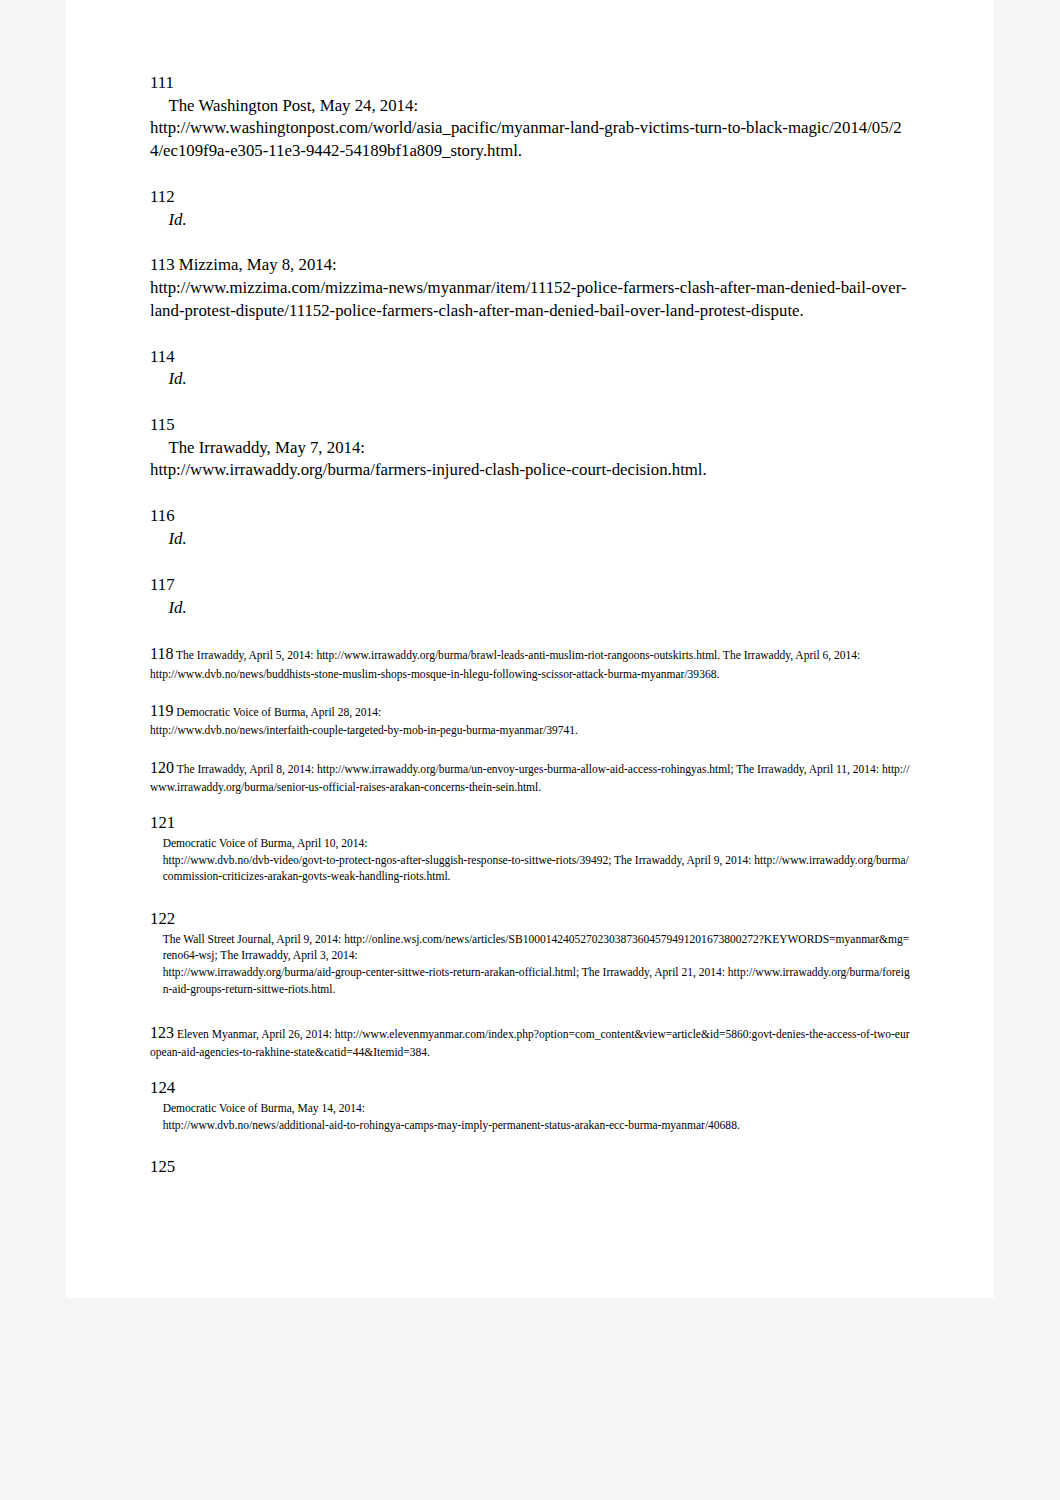111
The Washington Post, May 24, 2014: http://www.washingtonpost.com/world/asia_pacific/myanmar-land-grab-victims-turn-to-black-magic/2014/05/24/ec109f9a-e305-11e3-9442-54189bf1a809_story.html.
112
Id.
113 Mizzima, May 8, 2014:
http://www.mizzima.com/mizzima-news/myanmar/item/11152-police-farmers-clash-after-man-denied-bail-over-land-protest-dispute/11152-police-farmers-clash-after-man-denied-bail-over-land-protest-dispute.
114
Id.
115
The Irrawaddy, May 7, 2014: http://www.irrawaddy.org/burma/farmers-injured-clash-police-court-decision.html.
116
Id.
117
Id.
118 The Irrawaddy, April 5, 2014: http://www.irrawaddy.org/burma/brawl-leads-anti-muslim-riot-rangoons-outskirts.html. The Irrawaddy, April 6, 2014:
http://www.dvb.no/news/buddhists-stone-muslim-shops-mosque-in-hlegu-following-scissor-attack-burma-myanmar/39368.
119 Democratic Voice of Burma, April 28, 2014:
http://www.dvb.no/news/interfaith-couple-targeted-by-mob-in-pegu-burma-myanmar/39741.
120 The Irrawaddy, April 8, 2014: http://www.irrawaddy.org/burma/un-envoy-urges-burma-allow-aid-access-rohingyas.html; The Irrawaddy, April 11, 2014: http://www.irrawaddy.org/burma/senior-us-official-raises-arakan-concerns-thein-sein.html.
121
Democratic Voice of Burma, April 10, 2014:
http://www.dvb.no/dvb-video/govt-to-protect-ngos-after-sluggish-response-to-sittwe-riots/39492; The Irrawaddy, April 9, 2014: http://www.irrawaddy.org/burma/commission-criticizes-arakan-govts-weak-handling-riots.html.
122
The Wall Street Journal, April 9, 2014: http://online.wsj.com/news/articles/SB10001424052702303873604579491201673800272?KEYWORDS=myanmar&mg=reno64-wsj; The Irrawaddy, April 3, 2014:
http://www.irrawaddy.org/burma/aid-group-center-sittwe-riots-return-arakan-official.html; The Irrawaddy, April 21, 2014: http://www.irrawaddy.org/burma/foreign-aid-groups-return-sittwe-riots.html.
123 Eleven Myanmar, April 26, 2014: http://www.elevenmyanmar.com/index.php?option=com_content&view=article&id=5860:govt-denies-the-access-of-two-european-aid-agencies-to-rakhine-state&catid=44&Itemid=384.
124
Democratic Voice of Burma, May 14, 2014:
http://www.dvb.no/news/additional-aid-to-rohingya-camps-may-imply-permanent-status-arakan-ecc-burma-myanmar/40688.
125